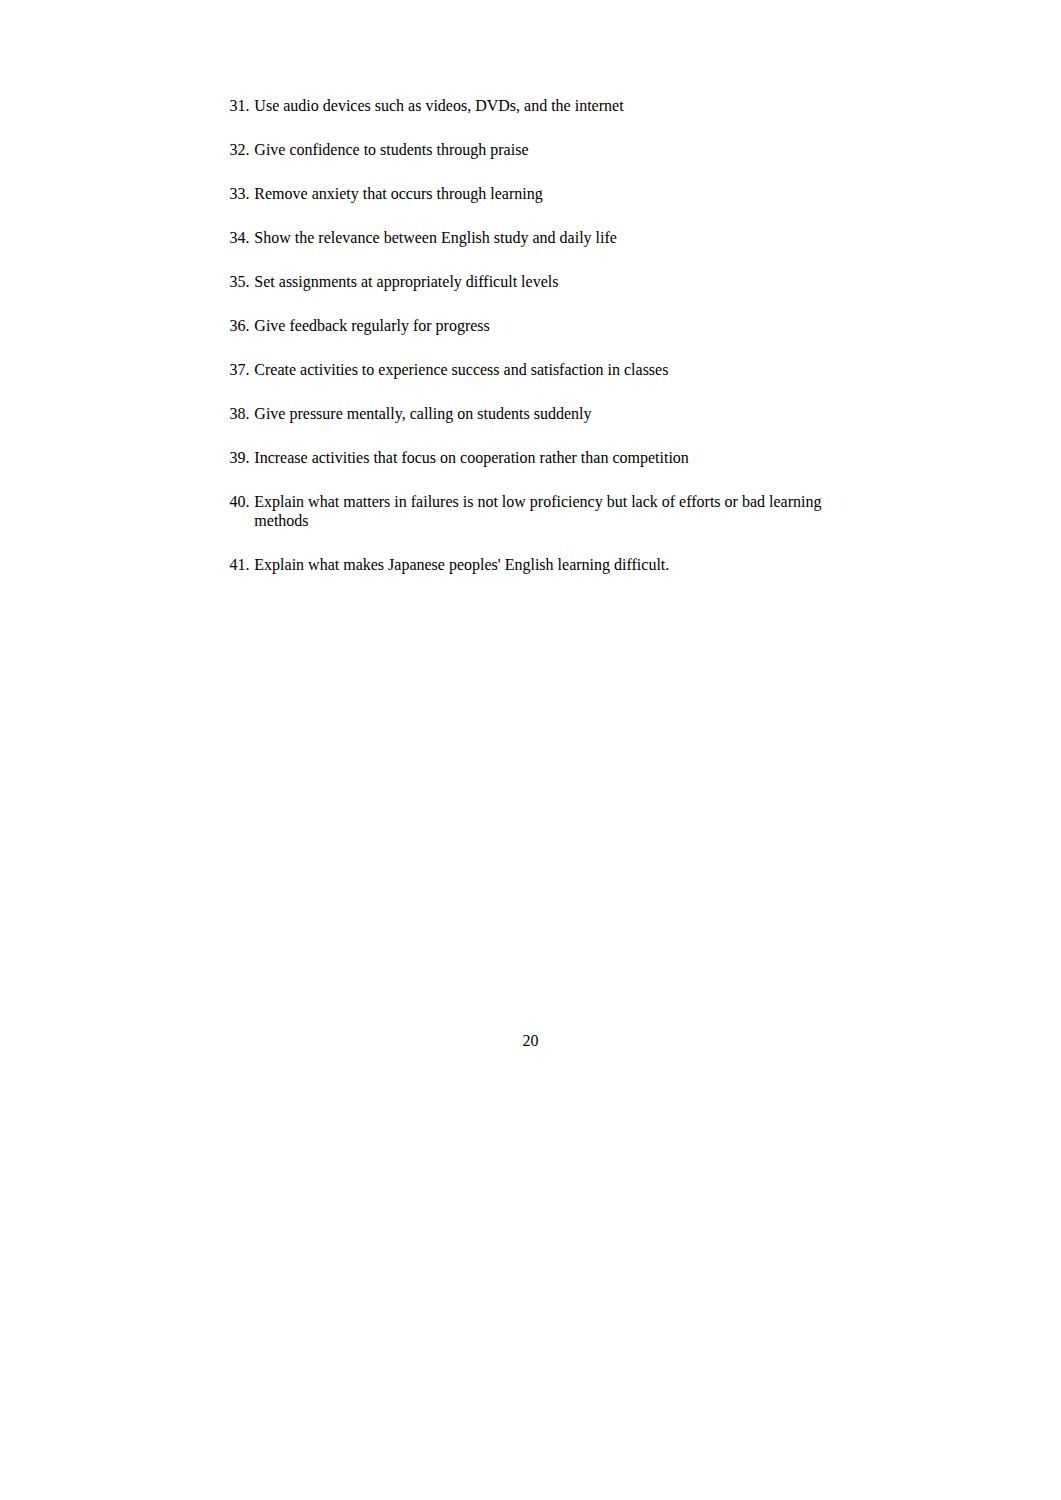31. Use audio devices such as videos, DVDs, and the internet
32. Give confidence to students through praise
33. Remove anxiety that occurs through learning
34. Show the relevance between English study and daily life
35. Set assignments at appropriately difficult levels
36. Give feedback regularly for progress
37. Create activities to experience success and satisfaction in classes
38. Give pressure mentally, calling on students suddenly
39. Increase activities that focus on cooperation rather than competition
40. Explain what matters in failures is not low proficiency but lack of efforts or bad learning methods
41. Explain what makes Japanese peoples' English learning difficult.
20